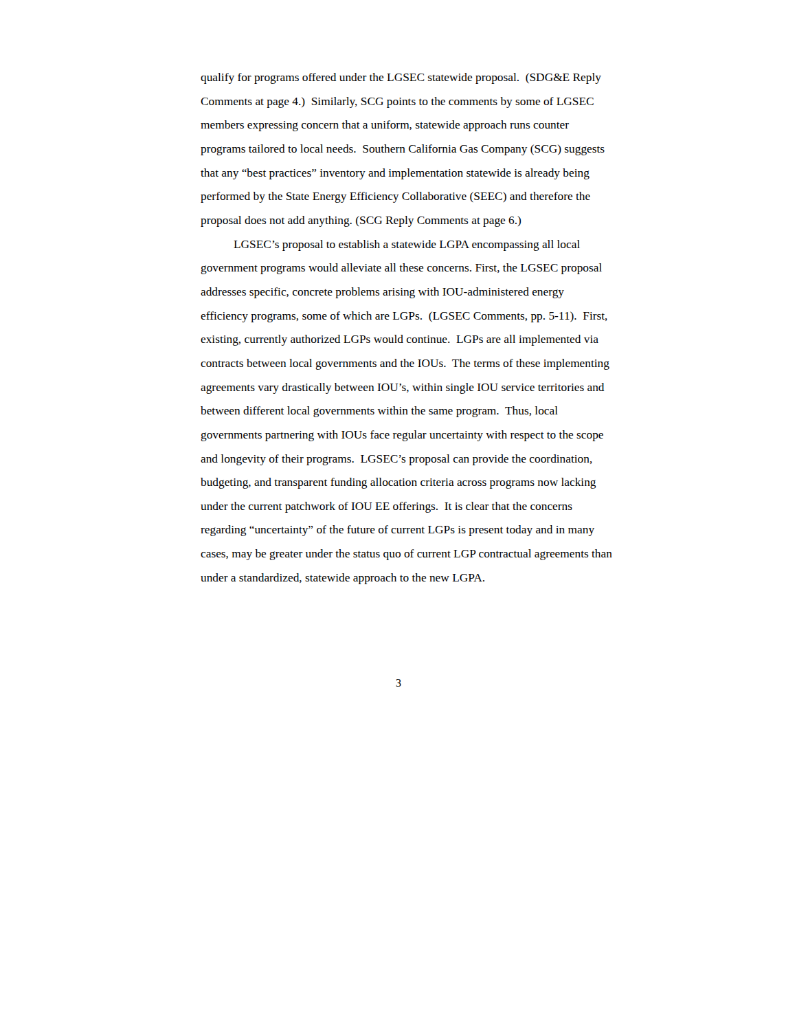qualify for programs offered under the LGSEC statewide proposal. (SDG&E Reply Comments at page 4.) Similarly, SCG points to the comments by some of LGSEC members expressing concern that a uniform, statewide approach runs counter programs tailored to local needs. Southern California Gas Company (SCG) suggests that any “best practices” inventory and implementation statewide is already being performed by the State Energy Efficiency Collaborative (SEEC) and therefore the proposal does not add anything. (SCG Reply Comments at page 6.)
LGSEC’s proposal to establish a statewide LGPA encompassing all local government programs would alleviate all these concerns. First, the LGSEC proposal addresses specific, concrete problems arising with IOU-administered energy efficiency programs, some of which are LGPs. (LGSEC Comments, pp. 5-11). First, existing, currently authorized LGPs would continue. LGPs are all implemented via contracts between local governments and the IOUs. The terms of these implementing agreements vary drastically between IOU’s, within single IOU service territories and between different local governments within the same program. Thus, local governments partnering with IOUs face regular uncertainty with respect to the scope and longevity of their programs. LGSEC’s proposal can provide the coordination, budgeting, and transparent funding allocation criteria across programs now lacking under the current patchwork of IOU EE offerings. It is clear that the concerns regarding “uncertainty” of the future of current LGPs is present today and in many cases, may be greater under the status quo of current LGP contractual agreements than under a standardized, statewide approach to the new LGPA.
3